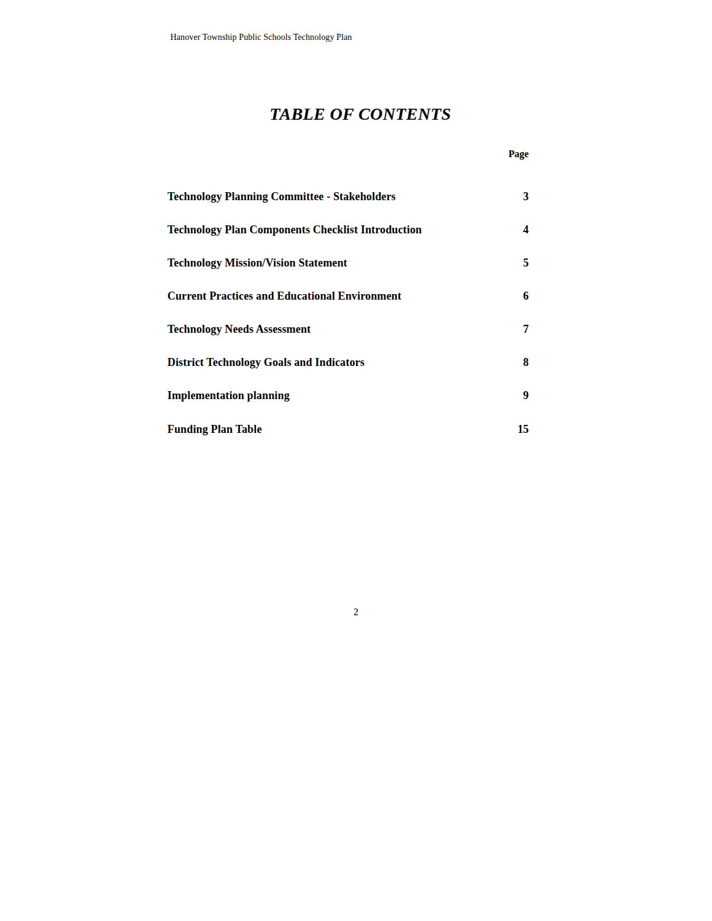Hanover Township Public Schools Technology Plan
TABLE OF CONTENTS
Page
| Technology Planning Committee - Stakeholders | 3 |
| Technology Plan Components Checklist Introduction | 4 |
| Technology Mission/Vision Statement | 5 |
| Current Practices and Educational Environment | 6 |
| Technology Needs Assessment | 7 |
| District Technology Goals and Indicators | 8 |
| Implementation planning | 9 |
| Funding Plan Table | 15 |
2